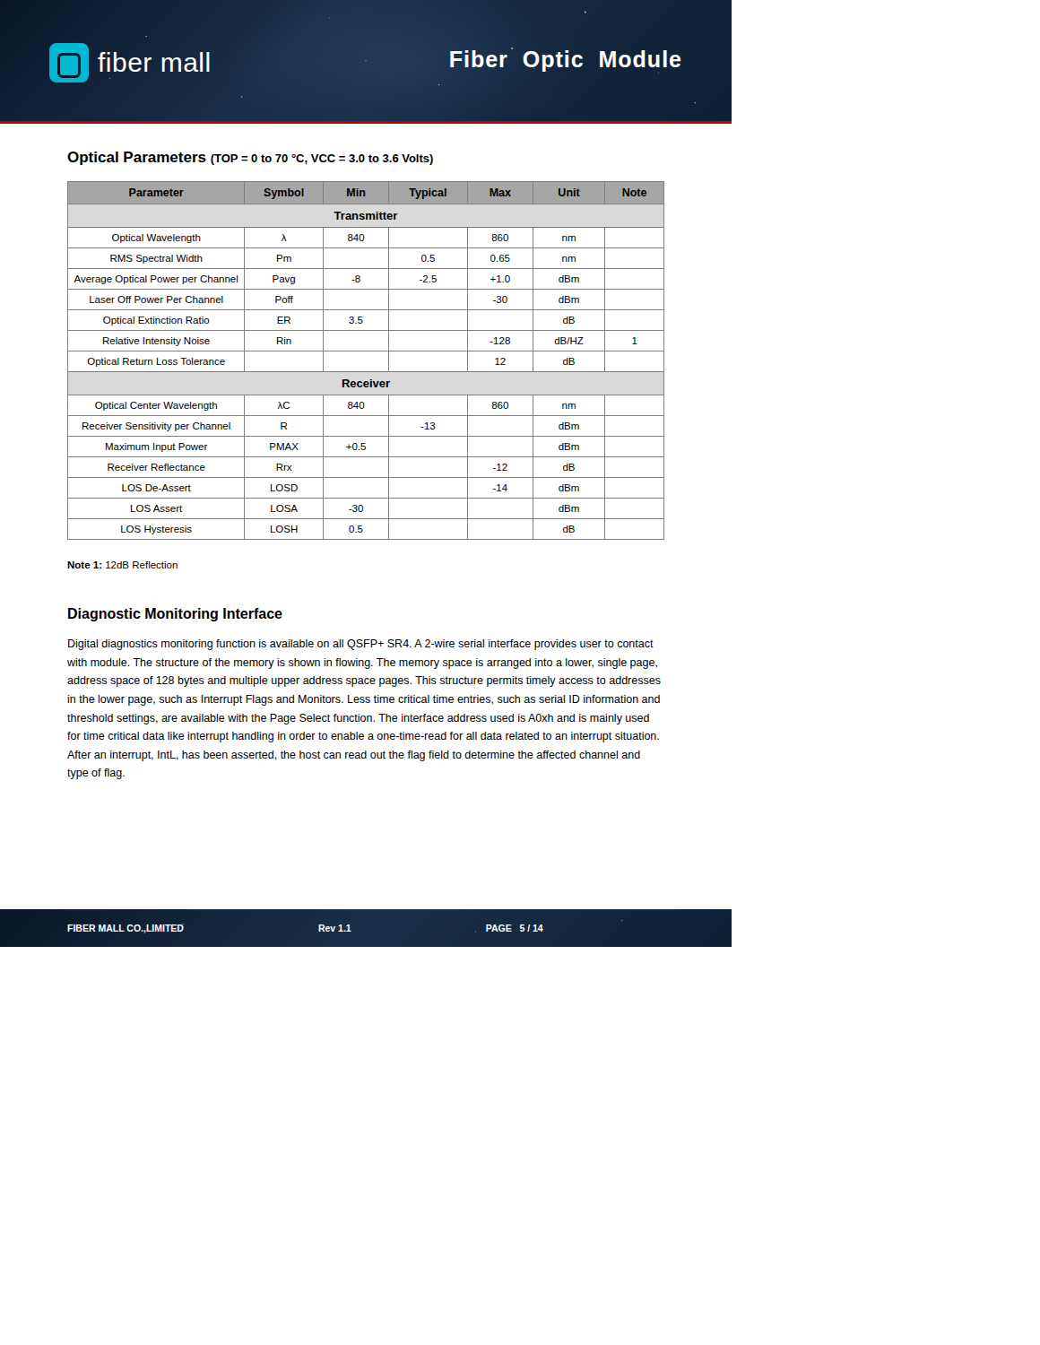fiber mall
Fiber Optic Module
Optical Parameters (TOP = 0 to 70 °C, VCC = 3.0 to 3.6 Volts)
| Parameter | Symbol | Min | Typical | Max | Unit | Note |
| --- | --- | --- | --- | --- | --- | --- |
| Transmitter |
| Optical Wavelength | λ | 840 | | 860 | nm | |
| RMS Spectral Width | Pm | | 0.5 | 0.65 | nm | |
| Average Optical Power per Channel | Pavg | -8 | -2.5 | +1.0 | dBm | |
| Laser Off Power Per Channel | Poff | | | -30 | dBm | |
| Optical Extinction Ratio | ER | 3.5 | | | dB | |
| Relative Intensity Noise | Rin | | | -128 | dB/HZ | 1 |
| Optical Return Loss Tolerance | | | | 12 | dB | |
| Receiver |
| Optical Center Wavelength | λC | 840 | | 860 | nm | |
| Receiver Sensitivity per Channel | R | | -13 | | dBm | |
| Maximum Input Power | PMAX | +0.5 | | | dBm | |
| Receiver Reflectance | Rrx | | | -12 | dB | |
| LOS De-Assert | LOSD | | | -14 | dBm | |
| LOS Assert | LOSA | -30 | | | dBm | |
| LOS Hysteresis | LOSH | 0.5 | | | dB | |
Note 1: 12dB Reflection
Diagnostic Monitoring Interface
Digital diagnostics monitoring function is available on all QSFP+ SR4. A 2-wire serial interface provides user to contact with module. The structure of the memory is shown in flowing. The memory space is arranged into a lower, single page, address space of 128 bytes and multiple upper address space pages. This structure permits timely access to addresses in the lower page, such as Interrupt Flags and Monitors. Less time critical time entries, such as serial ID information and threshold settings, are available with the Page Select function. The interface address used is A0xh and is mainly used for time critical data like interrupt handling in order to enable a one-time-read for all data related to an interrupt situation. After an interrupt, IntL, has been asserted, the host can read out the flag field to determine the affected channel and type of flag.
FIBER MALL CO.,LIMITED Rev 1.1 PAGE 5 / 14